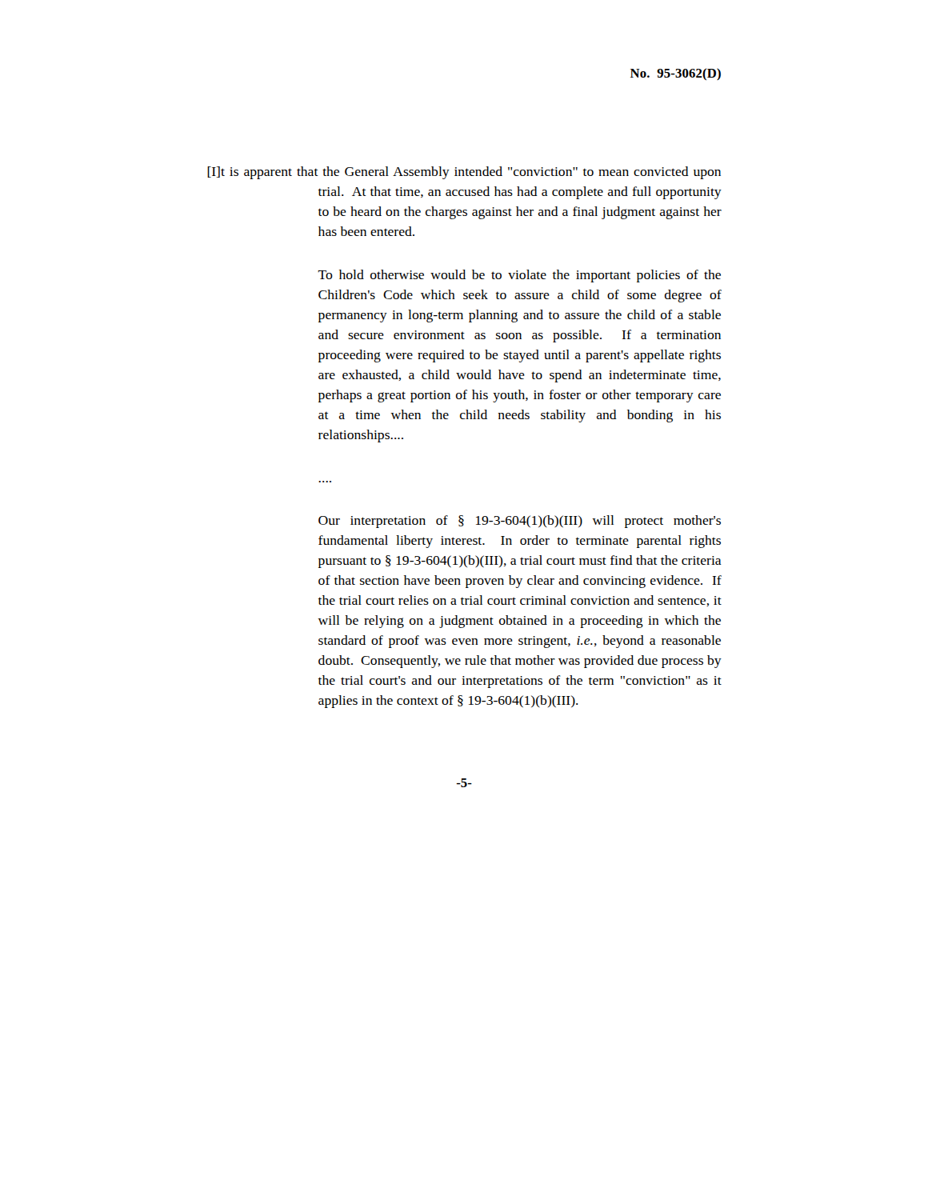No. 95-3062(D)
[I]t is apparent that the General Assembly intended "conviction" to mean convicted upon trial. At that time, an accused has had a complete and full opportunity to be heard on the charges against her and a final judgment against her has been entered.
To hold otherwise would be to violate the important policies of the Children's Code which seek to assure a child of some degree of permanency in long-term planning and to assure the child of a stable and secure environment as soon as possible. If a termination proceeding were required to be stayed until a parent's appellate rights are exhausted, a child would have to spend an indeterminate time, perhaps a great portion of his youth, in foster or other temporary care at a time when the child needs stability and bonding in his relationships....
....
Our interpretation of § 19-3-604(1)(b)(III) will protect mother's fundamental liberty interest. In order to terminate parental rights pursuant to § 19-3-604(1)(b)(III), a trial court must find that the criteria of that section have been proven by clear and convincing evidence. If the trial court relies on a trial court criminal conviction and sentence, it will be relying on a judgment obtained in a proceeding in which the standard of proof was even more stringent, i.e., beyond a reasonable doubt. Consequently, we rule that mother was provided due process by the trial court's and our interpretations of the term "conviction" as it applies in the context of § 19-3-604(1)(b)(III).
-5-